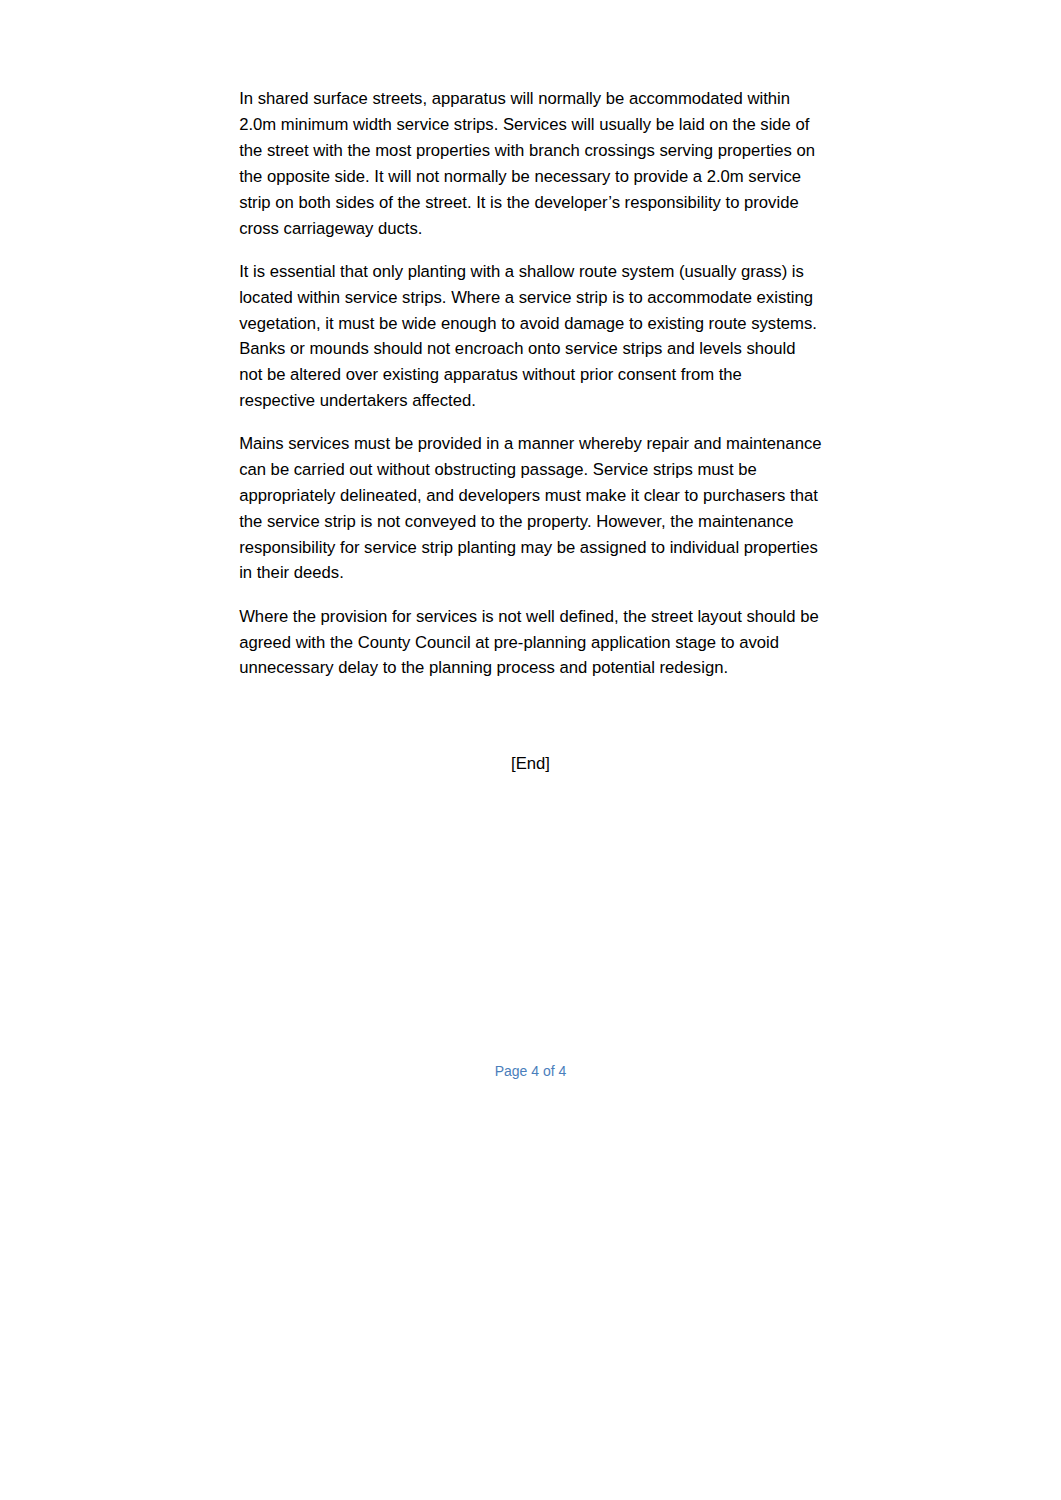In shared surface streets, apparatus will normally be accommodated within 2.0m minimum width service strips. Services will usually be laid on the side of the street with the most properties with branch crossings serving properties on the opposite side. It will not normally be necessary to provide a 2.0m service strip on both sides of the street. It is the developer’s responsibility to provide cross carriageway ducts.
It is essential that only planting with a shallow route system (usually grass) is located within service strips. Where a service strip is to accommodate existing vegetation, it must be wide enough to avoid damage to existing route systems. Banks or mounds should not encroach onto service strips and levels should not be altered over existing apparatus without prior consent from the respective undertakers affected.
Mains services must be provided in a manner whereby repair and maintenance can be carried out without obstructing passage. Service strips must be appropriately delineated, and developers must make it clear to purchasers that the service strip is not conveyed to the property. However, the maintenance responsibility for service strip planting may be assigned to individual properties in their deeds.
Where the provision for services is not well defined, the street layout should be agreed with the County Council at pre-planning application stage to avoid unnecessary delay to the planning process and potential redesign.
[End]
Page 4 of 4